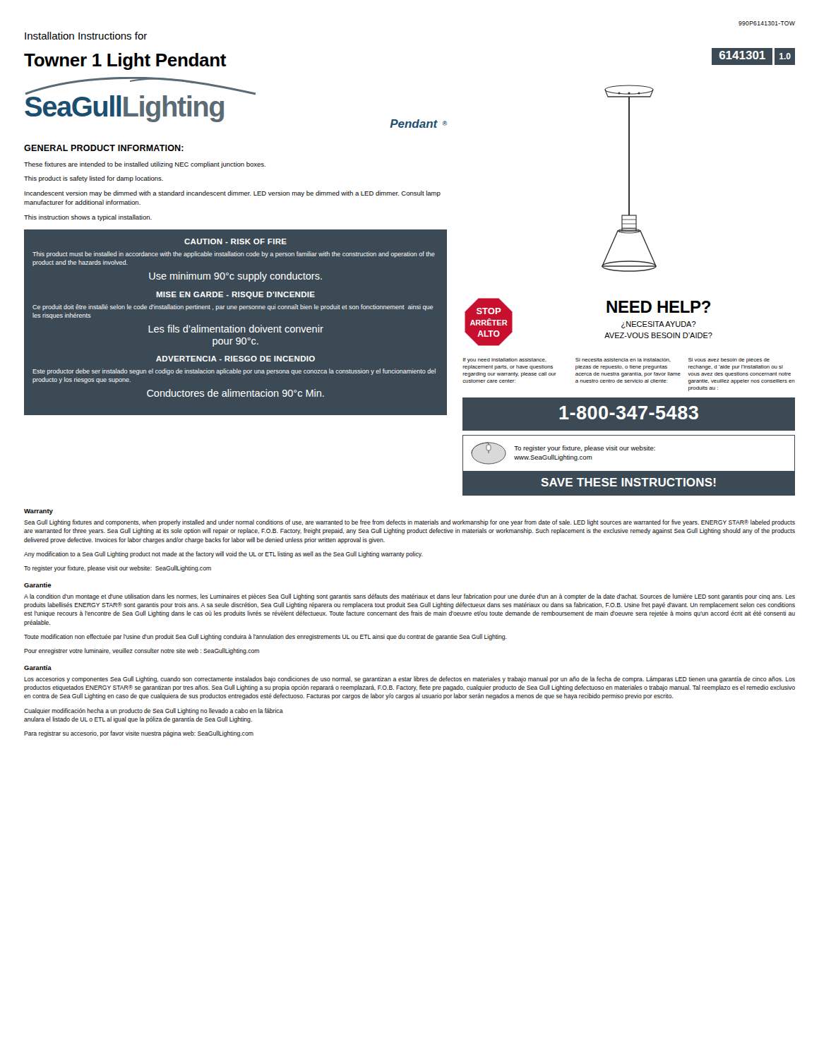990P6141301-TOW
Installation Instructions for
Towner 1 Light Pendant
6141301
1.0
Sea Gull Lighting
Pendant®
GENERAL PRODUCT INFORMATION:
These fixtures are intended to be installed utilizing NEC compliant junction boxes.
This product is safety listed for damp locations.
Incandescent version may be dimmed with a standard incandescent dimmer. LED version may be dimmed with a LED dimmer. Consult lamp manufacturer for additional information.
This instruction shows a typical installation.
CAUTION - RISK OF FIRE
This product must be installed in accordance with the applicable installation code by a person familiar with the construction and operation of the product and the hazards involved.
Use minimum 90°c supply conductors.
MISE EN GARDE - RISQUE D'INCENDIE
Ce produit doit être installé selon le code d'installation pertinent , par une personne qui connaît bien le produit et son fonctionnement ainsi que les risques inhérents
Les fils d’alimentation doivent convenir
pour 90°c.
ADVERTENCIA - RIESGO DE INCENDIO
Este productor debe ser instalado segun el codigo de instalacion aplicable por una persona que conozca la constussion y el funcionamiento del producto y los riesgos que supone.
Conductores de alimentacion 90°c Min.
STOP ARRÊTER ALTO
NEED HELP?
¿NECESITA AYUDA?
AVEZ-VOUS BESOIN D’AIDE?
If you need installation assistance, replacement parts, or have questions regarding our warranty, please call our customer care center:
Si necesita asistencia en la instalación, piezas de repuesto, o tiene preguntas acerca de nuestra garantía, por favor llame a nuestro centro de servicio al cliente:
Si vous avez besoin de pièces de rechange, d ’aide pur l’installation ou si vous avez des questions concernant notre garantie, veuillez appeler nos conseillers en produits au :
1-800-347-5483
To register your fixture, please visit our website:
www.SeaGullLighting.com
SAVE THESE INSTRUCTIONS!
Warranty
Sea Gull Lighting fixtures and components, when properly installed and under normal conditions of use, are warranted to be free from defects in materials and workmanship for one year from date of sale. LED light sources are warranted for five years. ENERGY STAR® labeled products are warranted for three years. Sea Gull Lighting at its sole option will repair or replace, F.O.B. Factory, freight prepaid, any Sea Gull Lighting product defective in materials or workmanship. Such replacement is the exclusive remedy against Sea Gull Lighting should any of the products delivered prove defective. Invoices for labor charges and/or charge backs for labor will be denied unless prior written approval is given.
Any modification to a Sea Gull Lighting product not made at the factory will void the UL or ETL listing as well as the Sea Gull Lighting warranty policy.
To register your fixture, please visit our website: SeaGullLighting.com
Garantie
A la condition d'un montage et d'une utilisation dans les normes, les Luminaires et pièces Sea Gull Lighting sont garantis sans défauts des matériaux et dans leur fabrication pour une durée d'un an à compter de la date d'achat. Sources de lumière LED sont garantis pour cinq ans. Les produits labellisés ENERGY STAR® sont garantis pour trois ans. A sa seule discrétion, Sea Gull Lighting réparera ou remplacera tout produit Sea Gull Lighting défectueux dans ses matériaux ou dans sa fabrication, F.O.B. Usine fret payé d'avant. Un remplacement selon ces conditions est l'unique recours à l'encontre de Sea Gull Lighting dans le cas où les produits livrés se révèlent défectueux. Toute facture concernant des frais de main d'oeuvre et/ou toute demande de remboursement de main d'oeuvre sera rejetée à moins qu'un accord écrit ait été consenti au préalable.
Toute modification non effectuée par l'usine d'un produit Sea Gull Lighting conduira à l'annulation des enregistrements UL ou ETL ainsi que du contrat de garantie Sea Gull Lighting.
Pour enregistrer votre luminaire, veuillez consulter notre site web : SeaGullLighting.com
Garantía
Los accesorios y componentes Sea Gull Lighting, cuando son correctamente instalados bajo condiciones de uso normal, se garantizan a estar libres de defectos en materiales y trabajo manual por un año de la fecha de compra. Lámparas LED tienen una garantía de cinco años. Los productos etiquetados ENERGY STAR® se garantizan por tres años. Sea Gull Lighting a su propia opción reparará o reemplazará, F.O.B. Factory, flete pre pagado, cualquier producto de Sea Gull Lighting defectuoso en materiales o trabajo manual. Tal reemplazo es el remedio exclusivo en contra de Sea Gull Lighting en caso de que cualquiera de sus productos entregados esté defectuoso. Facturas por cargos de labor y/o cargos al usuario por labor serán negados a menos de que se haya recibido permiso previo por escrito.
Cualquier modificación hecha a un producto de Sea Gull Lighting no llevado a cabo en la fábrica
anulara el listado de UL o ETL al igual que la póliza de garantía de Sea Gull Lighting.
Para registrar su accesorio, por favor visite nuestra página web: SeaGullLighting.com